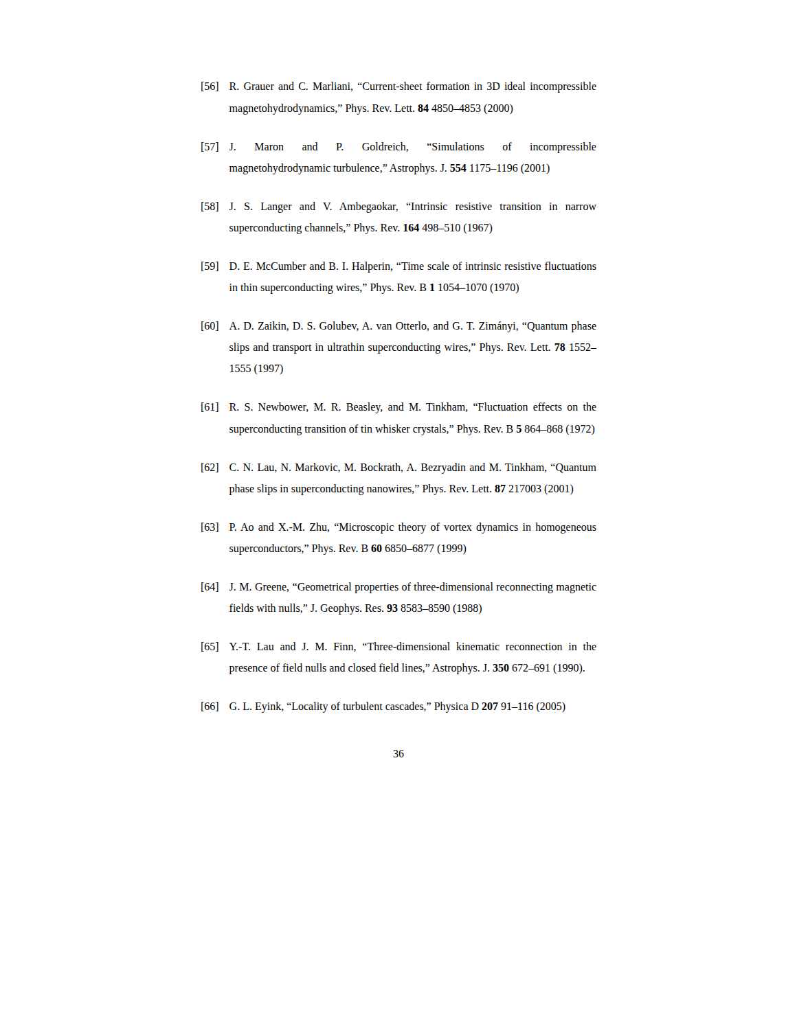[56] R. Grauer and C. Marliani, “Current-sheet formation in 3D ideal incompressible magnetohydrodynamics,” Phys. Rev. Lett. 84 4850–4853 (2000)
[57] J. Maron and P. Goldreich,“Simulations of incompressiblemagnetohydrodynamic turbulence,” Astrophys. J. 554 1175–1196 (2001)
[58] J. S. Langer and V. Ambegaokar, “Intrinsic resistive transition in narrow superconducting channels,” Phys. Rev. 164 498–510 (1967)
[59] D. E. McCumber and B. I. Halperin, “Time scale of intrinsic resistive fluctuations in thin superconducting wires,” Phys. Rev. B 1 1054–1070 (1970)
[60] A. D. Zaikin, D. S. Golubev, A. van Otterlo, and G. T. Zimányi, “Quantum phase slips and transport in ultrathin superconducting wires,” Phys. Rev. Lett. 78 1552–1555 (1997)
[61] R. S. Newbower, M. R. Beasley, and M. Tinkham, “Fluctuation effects on the superconducting transition of tin whisker crystals,” Phys. Rev. B 5 864–868 (1972)
[62] C. N. Lau, N. Markovic, M. Bockrath, A. Bezryadin and M. Tinkham, “Quantum phase slips in superconducting nanowires,” Phys. Rev. Lett. 87 217003 (2001)
[63] P. Ao and X.-M. Zhu, “Microscopic theory of vortex dynamics in homogeneous superconductors,” Phys. Rev. B 60 6850–6877 (1999)
[64] J. M. Greene, “Geometrical properties of three-dimensional reconnecting magnetic fields with nulls,” J. Geophys. Res. 93 8583–8590 (1988)
[65] Y.-T. Lau and J. M. Finn, “Three-dimensional kinematic reconnection in the presence of field nulls and closed field lines,” Astrophys. J. 350 672–691 (1990).
[66] G. L. Eyink, “Locality of turbulent cascades,” Physica D 207 91–116 (2005)
36